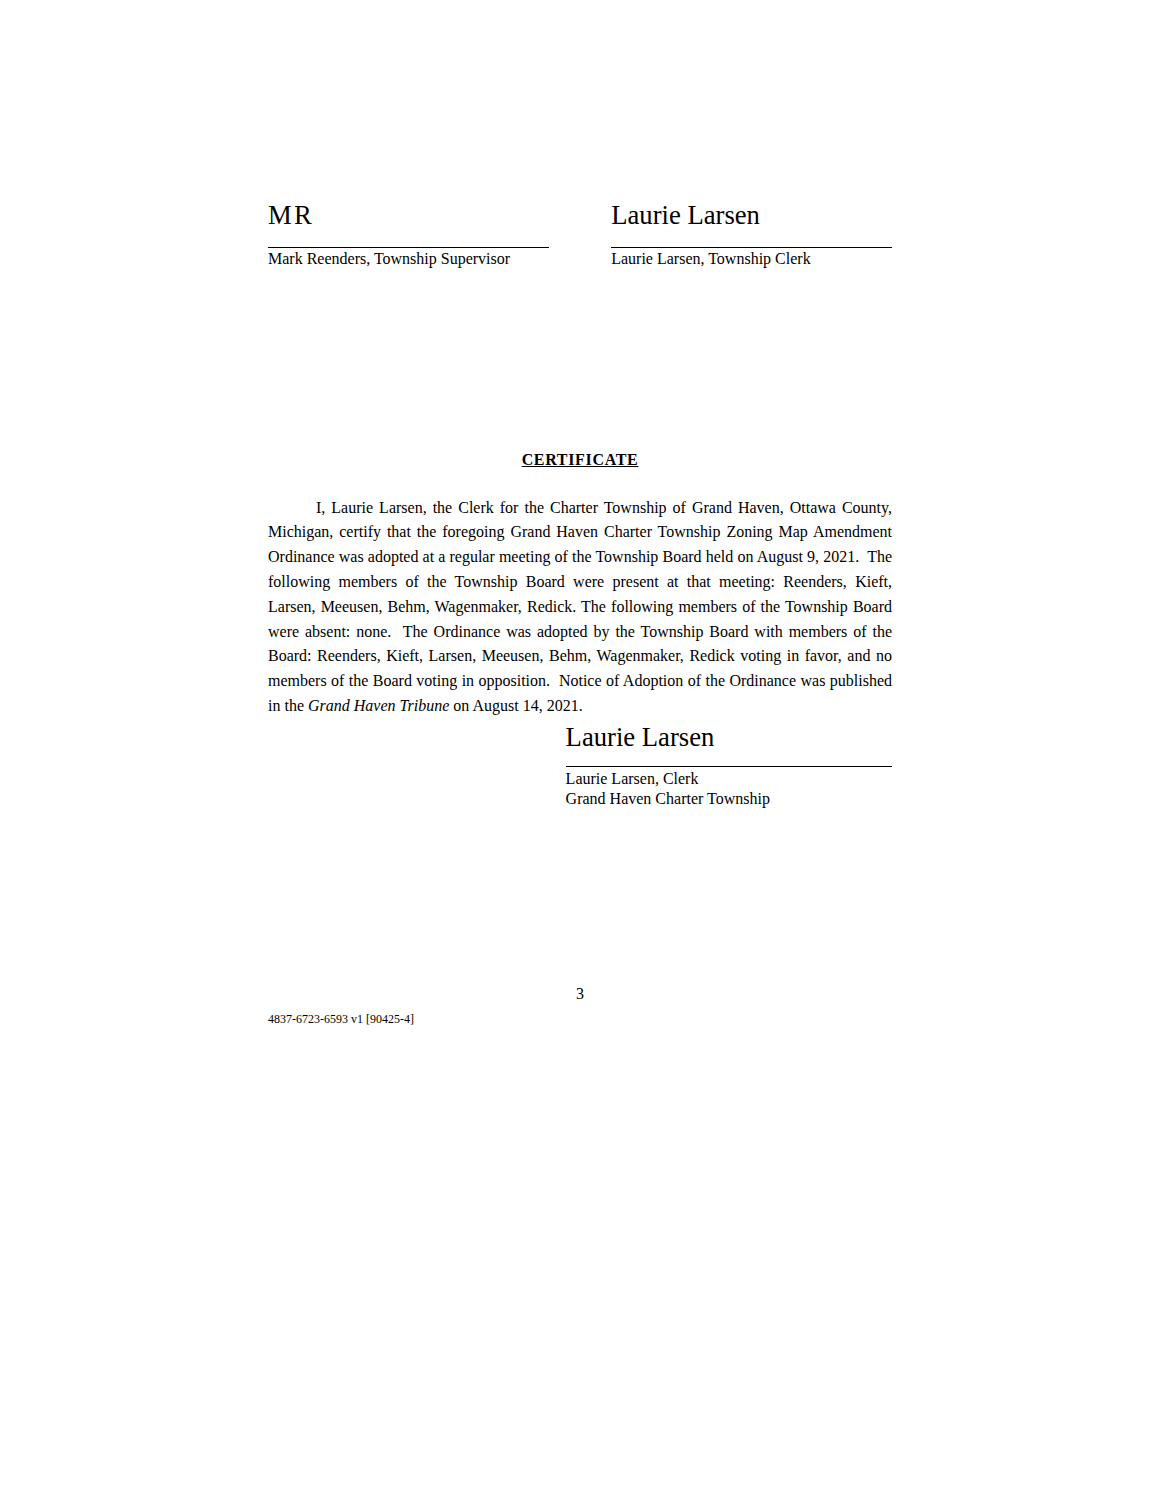M R
Mark Reenders, Township Supervisor
Laurie Larsen
Laurie Larsen, Township Clerk
CERTIFICATE
I, Laurie Larsen, the Clerk for the Charter Township of Grand Haven, Ottawa County, Michigan, certify that the foregoing Grand Haven Charter Township Zoning Map Amendment Ordinance was adopted at a regular meeting of the Township Board held on August 9, 2021. The following members of the Township Board were present at that meeting: Reenders, Kieft, Larsen, Meeusen, Behm, Wagenmaker, Redick. The following members of the Township Board were absent: none. The Ordinance was adopted by the Township Board with members of the Board: Reenders, Kieft, Larsen, Meeusen, Behm, Wagenmaker, Redick voting in favor, and no members of the Board voting in opposition. Notice of Adoption of the Ordinance was published in the Grand Haven Tribune on August 14, 2021.
Laurie Larsen
Laurie Larsen, Clerk
Grand Haven Charter Township
3
4837-6723-6593 v1 [90425-4]